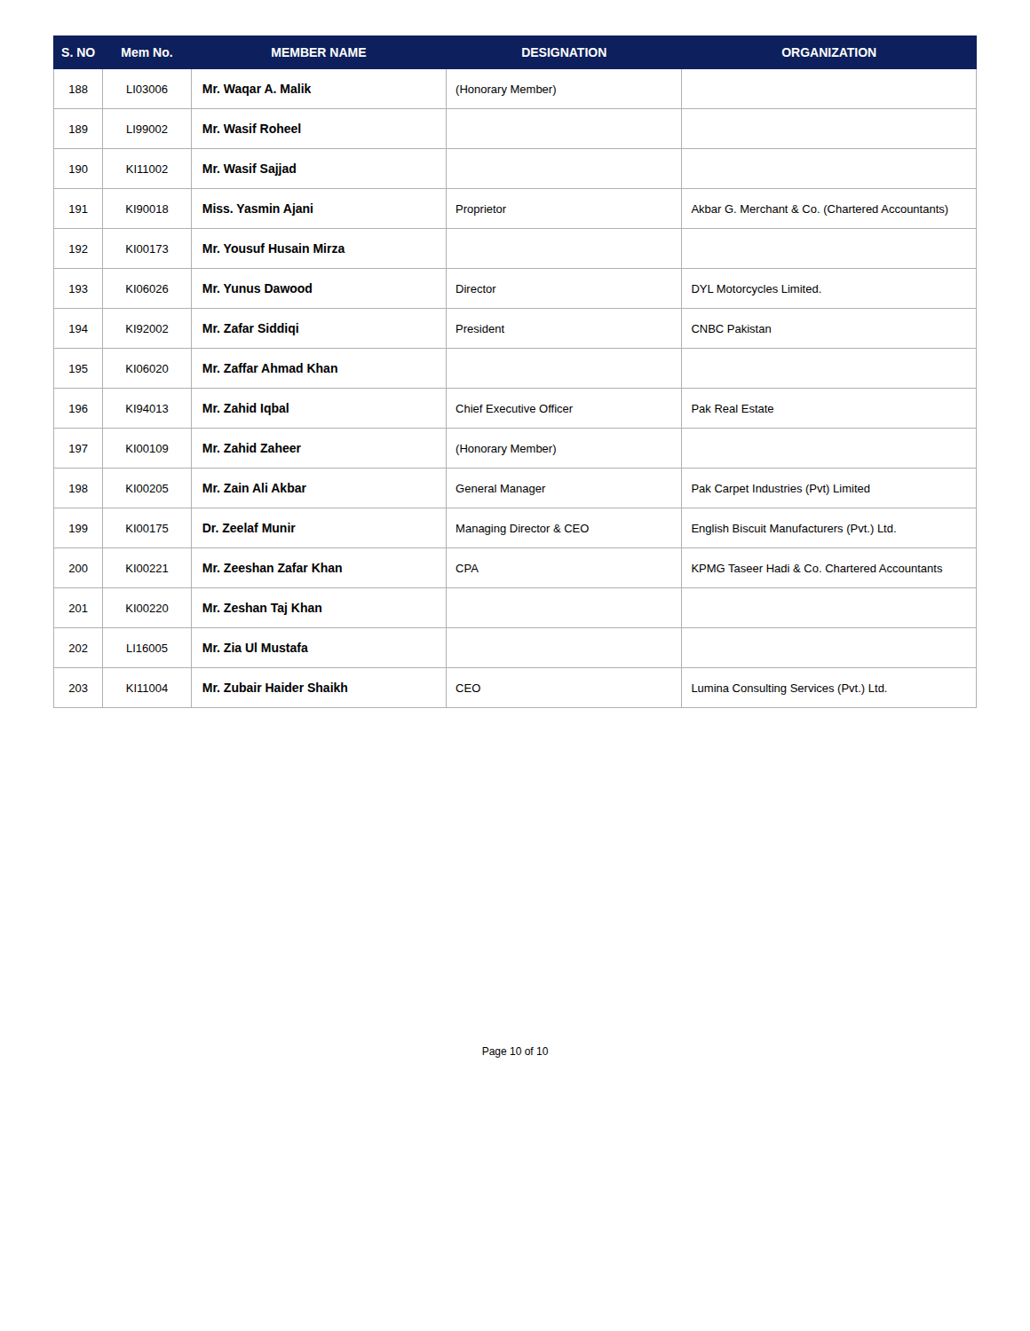| S. NO | Mem No. | MEMBER NAME | DESIGNATION | ORGANIZATION |
| --- | --- | --- | --- | --- |
| 188 | LI03006 | Mr. Waqar A. Malik | (Honorary Member) | |
| 189 | LI99002 | Mr. Wasif Roheel | | |
| 190 | KI11002 | Mr. Wasif Sajjad | | |
| 191 | KI90018 | Miss. Yasmin Ajani | Proprietor | Akbar G. Merchant & Co. (Chartered Accountants) |
| 192 | KI00173 | Mr. Yousuf Husain Mirza | | |
| 193 | KI06026 | Mr. Yunus Dawood | Director | DYL Motorcycles Limited. |
| 194 | KI92002 | Mr. Zafar Siddiqi | President | CNBC Pakistan |
| 195 | KI06020 | Mr. Zaffar Ahmad Khan | | |
| 196 | KI94013 | Mr. Zahid Iqbal | Chief Executive Officer | Pak Real Estate |
| 197 | KI00109 | Mr. Zahid Zaheer | (Honorary Member) | |
| 198 | KI00205 | Mr. Zain Ali Akbar | General Manager | Pak Carpet Industries (Pvt) Limited |
| 199 | KI00175 | Dr. Zeelaf Munir | Managing Director & CEO | English Biscuit Manufacturers (Pvt.) Ltd. |
| 200 | KI00221 | Mr. Zeeshan Zafar Khan | CPA | KPMG Taseer Hadi & Co. Chartered Accountants |
| 201 | KI00220 | Mr. Zeshan Taj Khan | | |
| 202 | LI16005 | Mr. Zia Ul Mustafa | | |
| 203 | KI11004 | Mr. Zubair Haider Shaikh | CEO | Lumina Consulting Services (Pvt.) Ltd. |
Page 10 of 10